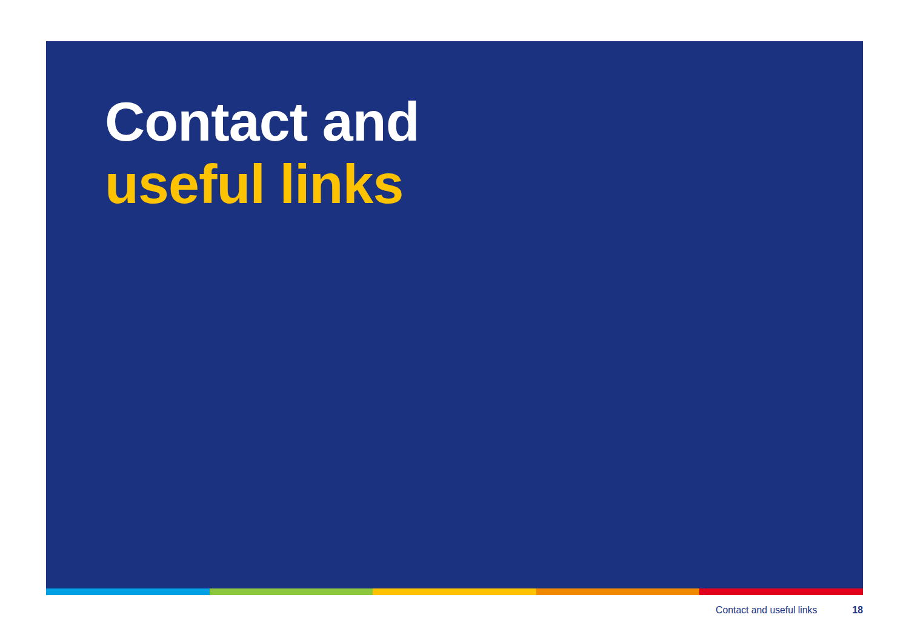Contact and useful links
Contact and useful links 18